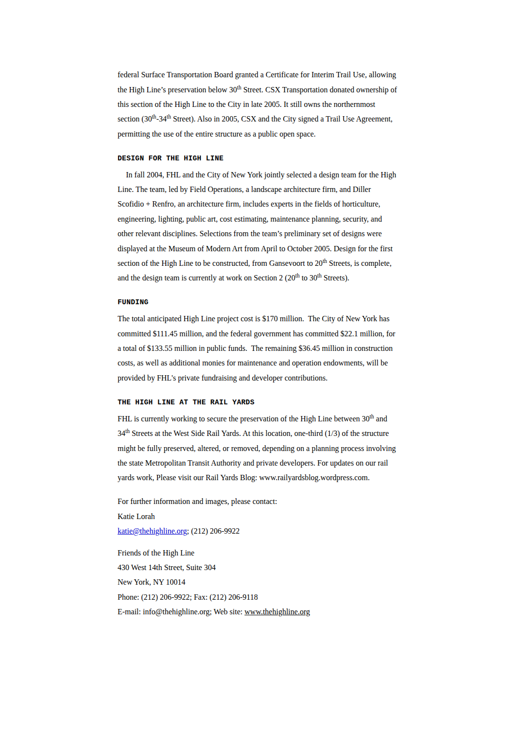federal Surface Transportation Board granted a Certificate for Interim Trail Use, allowing the High Line’s preservation below 30th Street. CSX Transportation donated ownership of this section of the High Line to the City in late 2005. It still owns the northernmost section (30th-34th Street). Also in 2005, CSX and the City signed a Trail Use Agreement, permitting the use of the entire structure as a public open space.
DESIGN FOR THE HIGH LINE
In fall 2004, FHL and the City of New York jointly selected a design team for the High Line. The team, led by Field Operations, a landscape architecture firm, and Diller Scofidio + Renfro, an architecture firm, includes experts in the fields of horticulture, engineering, lighting, public art, cost estimating, maintenance planning, security, and other relevant disciplines. Selections from the team’s preliminary set of designs were displayed at the Museum of Modern Art from April to October 2005. Design for the first section of the High Line to be constructed, from Gansevoort to 20th Streets, is complete, and the design team is currently at work on Section 2 (20th to 30th Streets).
FUNDING
The total anticipated High Line project cost is $170 million. The City of New York has committed $111.45 million, and the federal government has committed $22.1 million, for a total of $133.55 million in public funds. The remaining $36.45 million in construction costs, as well as additional monies for maintenance and operation endowments, will be provided by FHL's private fundraising and developer contributions.
THE HIGH LINE AT THE RAIL YARDS
FHL is currently working to secure the preservation of the High Line between 30th and 34th Streets at the West Side Rail Yards. At this location, one-third (1/3) of the structure might be fully preserved, altered, or removed, depending on a planning process involving the state Metropolitan Transit Authority and private developers. For updates on our rail yards work, Please visit our Rail Yards Blog: www.railyardsblog.wordpress.com.
For further information and images, please contact:
Katie Lorah
katie@thehighline.org; (212) 206-9922
Friends of the High Line
430 West 14th Street, Suite 304
New York, NY 10014
Phone: (212) 206-9922; Fax: (212) 206-9118
E-mail: info@thehighline.org; Web site: www.thehighline.org